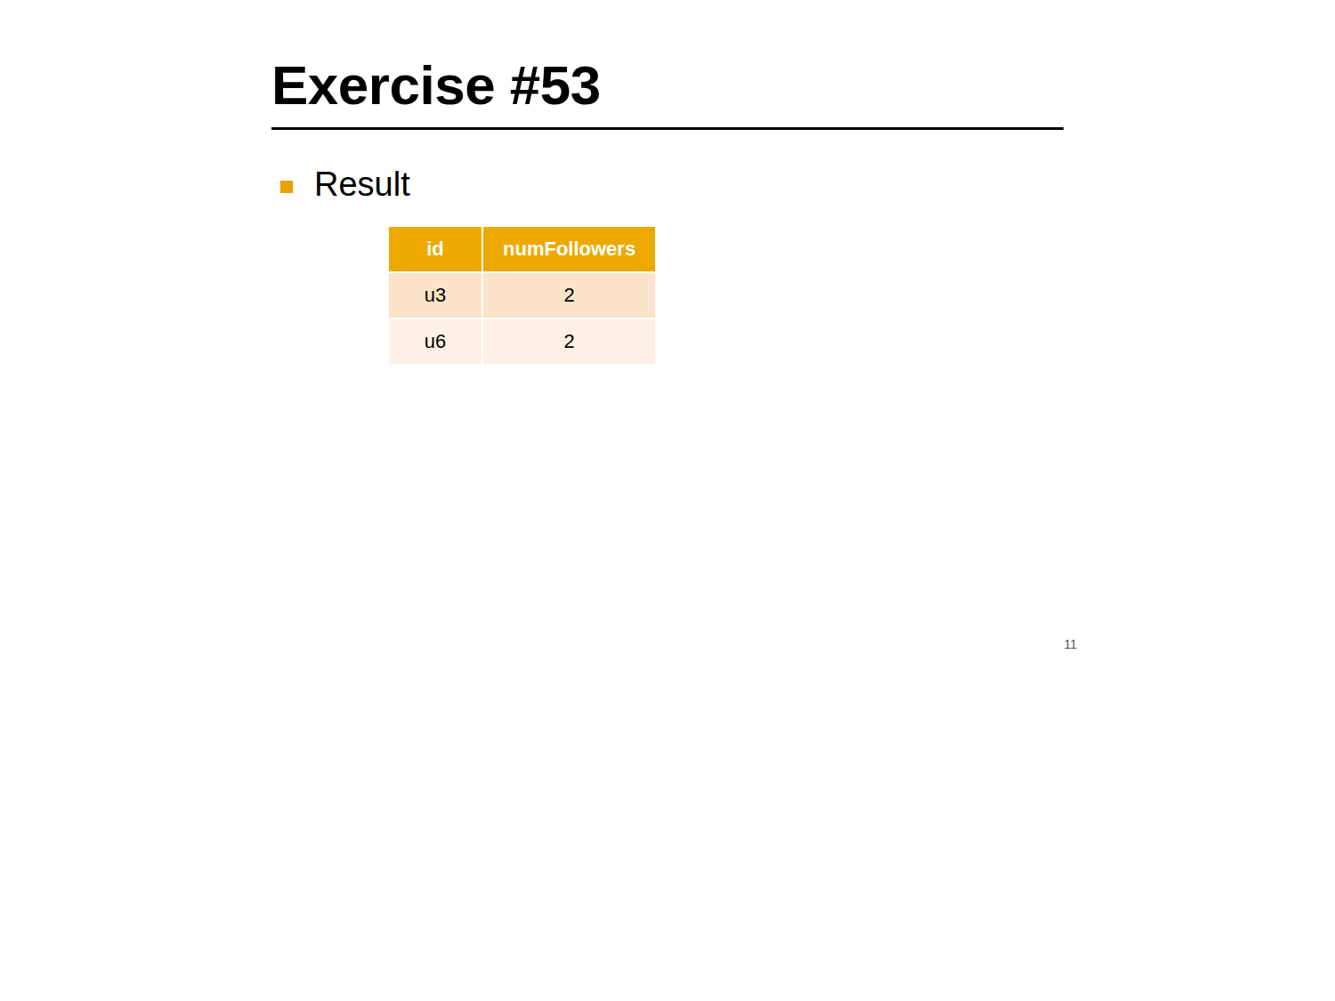Exercise #53
Result
| id | numFollowers |
| --- | --- |
| u3 | 2 |
| u6 | 2 |
11